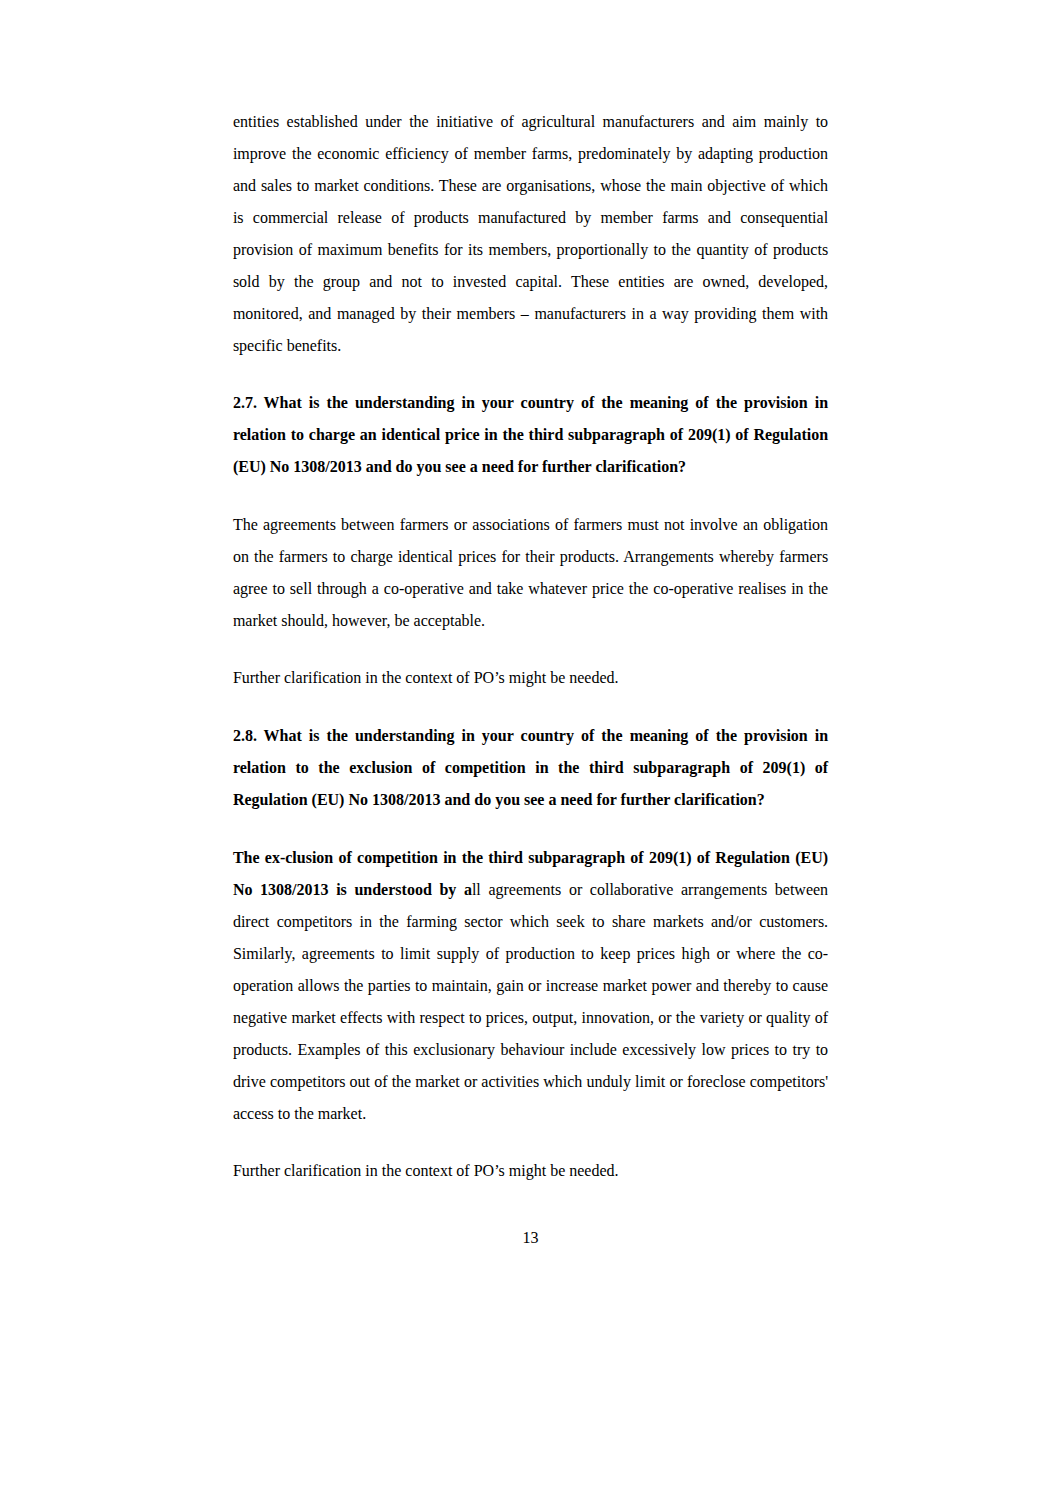entities established under the initiative of agricultural manufacturers and aim mainly to improve the economic efficiency of member farms, predominately by adapting production and sales to market conditions. These are organisations, whose the main objective of which is commercial release of products manufactured by member farms and consequential provision of maximum benefits for its members, proportionally to the quantity of products sold by the group and not to invested capital. These entities are owned, developed, monitored, and managed by their members – manufacturers in a way providing them with specific benefits.
2.7. What is the understanding in your country of the meaning of the provision in relation to charge an identical price in the third subparagraph of 209(1) of Regulation (EU) No 1308/2013 and do you see a need for further clarification?
The agreements between farmers or associations of farmers must not involve an obligation on the farmers to charge identical prices for their products. Arrangements whereby farmers agree to sell through a co-operative and take whatever price the co-operative realises in the market should, however, be acceptable.
Further clarification in the context of PO’s might be needed.
2.8. What is the understanding in your country of the meaning of the provision in relation to the exclusion of competition in the third subparagraph of 209(1) of Regulation (EU) No 1308/2013 and do you see a need for further clarification?
The ex-clusion of competition in the third subparagraph of 209(1) of Regulation (EU) No 1308/2013 is understood by all agreements or collaborative arrangements between direct competitors in the farming sector which seek to share markets and/or customers. Similarly, agreements to limit supply of production to keep prices high or where the co-operation allows the parties to maintain, gain or increase market power and thereby to cause negative market effects with respect to prices, output, innovation, or the variety or quality of products. Examples of this exclusionary behaviour include excessively low prices to try to drive competitors out of the market or activities which unduly limit or foreclose competitors' access to the market.
Further clarification in the context of PO’s might be needed.
13